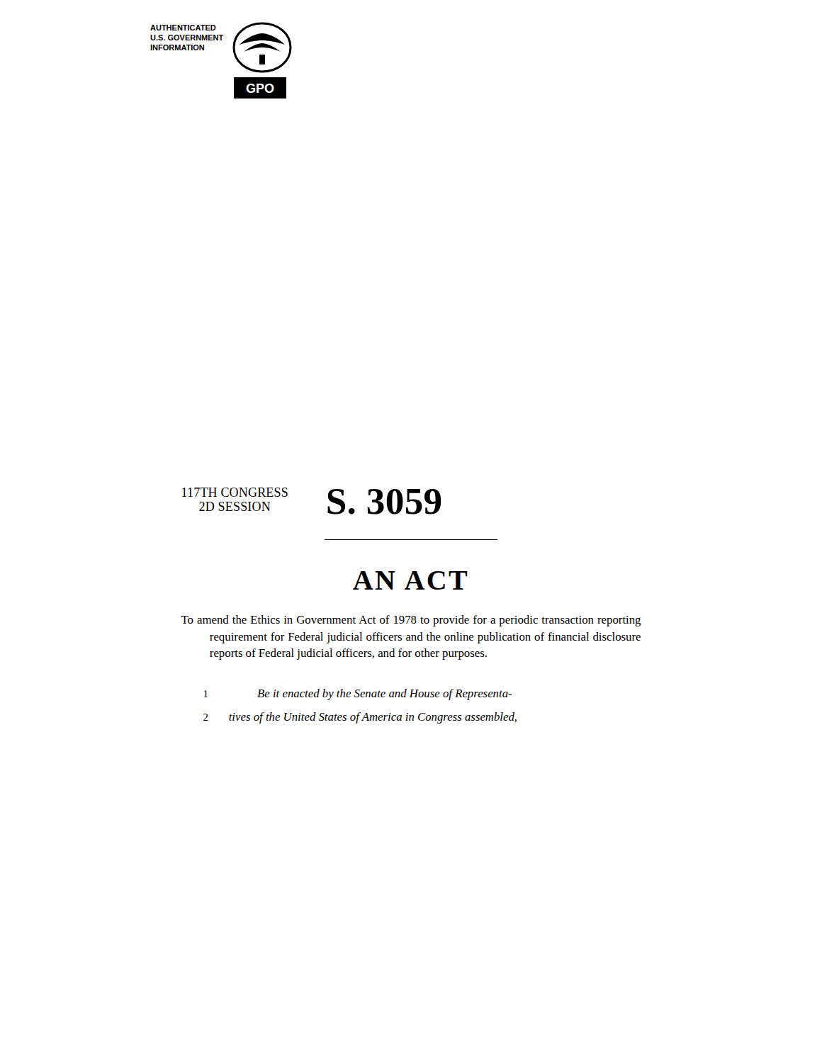AUTHENTICATED U.S. GOVERNMENT INFORMATION GPO
117TH CONGRESS 2D SESSION
S. 3059
AN ACT
To amend the Ethics in Government Act of 1978 to provide for a periodic transaction reporting requirement for Federal judicial officers and the online publication of financial disclosure reports of Federal judicial officers, and for other purposes.
1
Be it enacted by the Senate and House of Representa-
2
tives of the United States of America in Congress assembled,